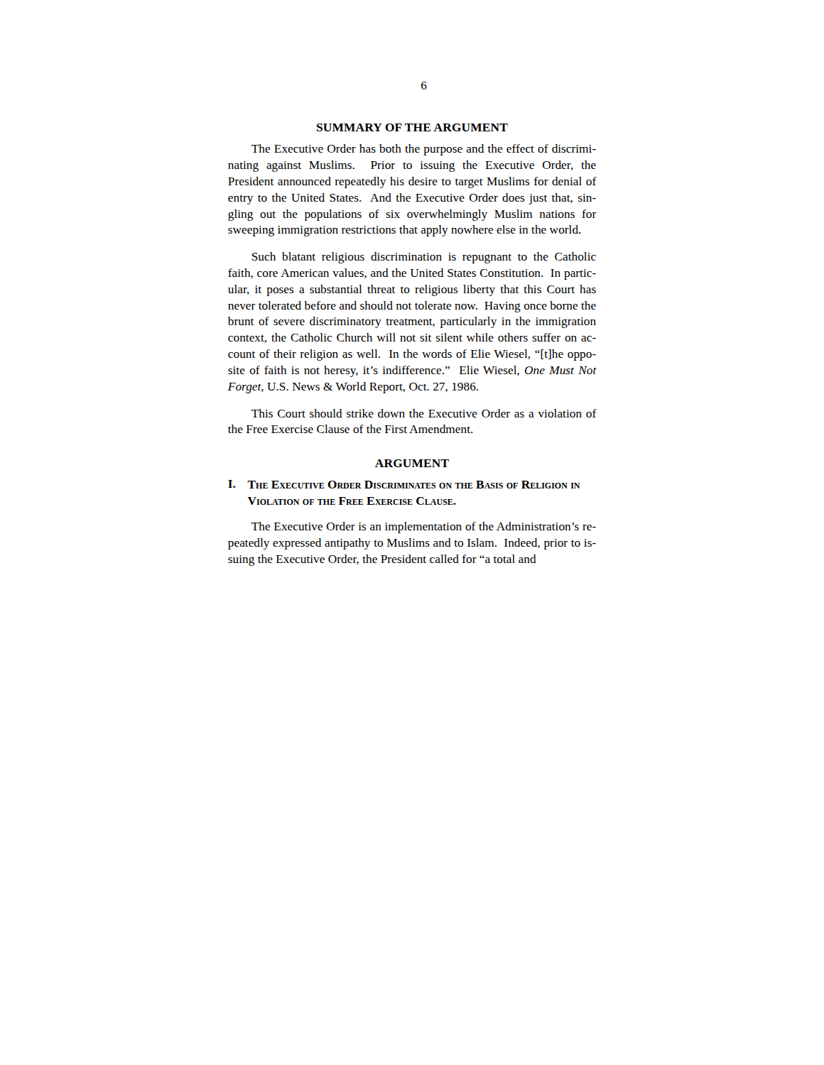6
SUMMARY OF THE ARGUMENT
The Executive Order has both the purpose and the effect of discriminating against Muslims. Prior to issuing the Executive Order, the President announced repeatedly his desire to target Muslims for denial of entry to the United States. And the Executive Order does just that, singling out the populations of six overwhelmingly Muslim nations for sweeping immigration restrictions that apply nowhere else in the world.
Such blatant religious discrimination is repugnant to the Catholic faith, core American values, and the United States Constitution. In particular, it poses a substantial threat to religious liberty that this Court has never tolerated before and should not tolerate now. Having once borne the brunt of severe discriminatory treatment, particularly in the immigration context, the Catholic Church will not sit silent while others suffer on account of their religion as well. In the words of Elie Wiesel, “[t]he opposite of faith is not heresy, it’s indifference.” Elie Wiesel, One Must Not Forget, U.S. News & World Report, Oct. 27, 1986.
This Court should strike down the Executive Order as a violation of the Free Exercise Clause of the First Amendment.
ARGUMENT
I.
The Executive Order Discriminates on the Basis of Religion in Violation of the Free Exercise Clause.
The Executive Order is an implementation of the Administration’s repeatedly expressed antipathy to Muslims and to Islam. Indeed, prior to issuing the Executive Order, the President called for “a total and